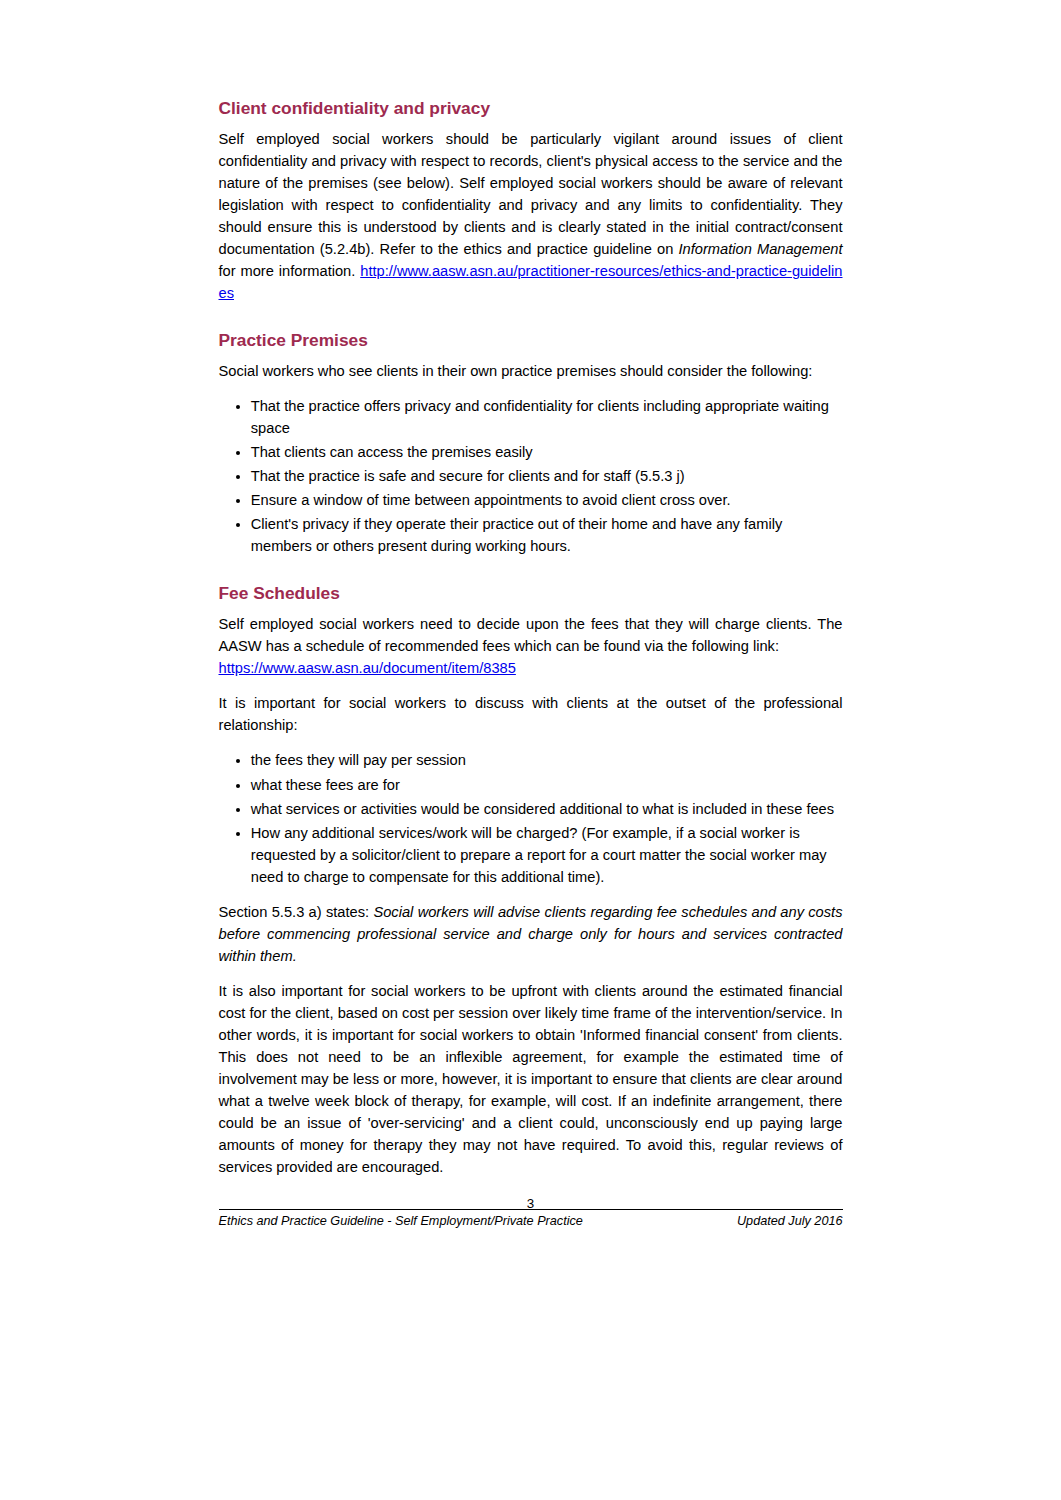Client confidentiality and privacy
Self employed social workers should be particularly vigilant around issues of client confidentiality and privacy with respect to records, client's physical access to the service and the nature of the premises (see below). Self employed social workers should be aware of relevant legislation with respect to confidentiality and privacy and any limits to confidentiality. They should ensure this is understood by clients and is clearly stated in the initial contract/consent documentation (5.2.4b). Refer to the ethics and practice guideline on Information Management for more information. http://www.aasw.asn.au/practitioner-resources/ethics-and-practice-guidelines
Practice Premises
Social workers who see clients in their own practice premises should consider the following:
That the practice offers privacy and confidentiality for clients including appropriate waiting space
That clients can access the premises easily
That the practice is safe and secure for clients and for staff (5.5.3 j)
Ensure a window of time between appointments to avoid client cross over.
Client's privacy if they operate their practice out of their home and have any family members or others present during working hours.
Fee Schedules
Self employed social workers need to decide upon the fees that they will charge clients. The AASW has a schedule of recommended fees which can be found via the following link:
https://www.aasw.asn.au/document/item/8385
It is important for social workers to discuss with clients at the outset of the professional relationship:
the fees they will pay per session
what these fees are for
what services or activities would be considered additional to what is included in these fees
How any additional services/work will be charged? (For example, if a social worker is requested by a solicitor/client to prepare a report for a court matter the social worker may need to charge to compensate for this additional time).
Section 5.5.3 a) states: Social workers will advise clients regarding fee schedules and any costs before commencing professional service and charge only for hours and services contracted within them.
It is also important for social workers to be upfront with clients around the estimated financial cost for the client, based on cost per session over likely time frame of the intervention/service. In other words, it is important for social workers to obtain 'Informed financial consent' from clients. This does not need to be an inflexible agreement, for example the estimated time of involvement may be less or more, however, it is important to ensure that clients are clear around what a twelve week block of therapy, for example, will cost. If an indefinite arrangement, there could be an issue of 'over-servicing' and a client could, unconsciously end up paying large amounts of money for therapy they may not have required. To avoid this, regular reviews of services provided are encouraged.
3
Ethics and Practice Guideline - Self Employment/Private Practice Updated July 2016